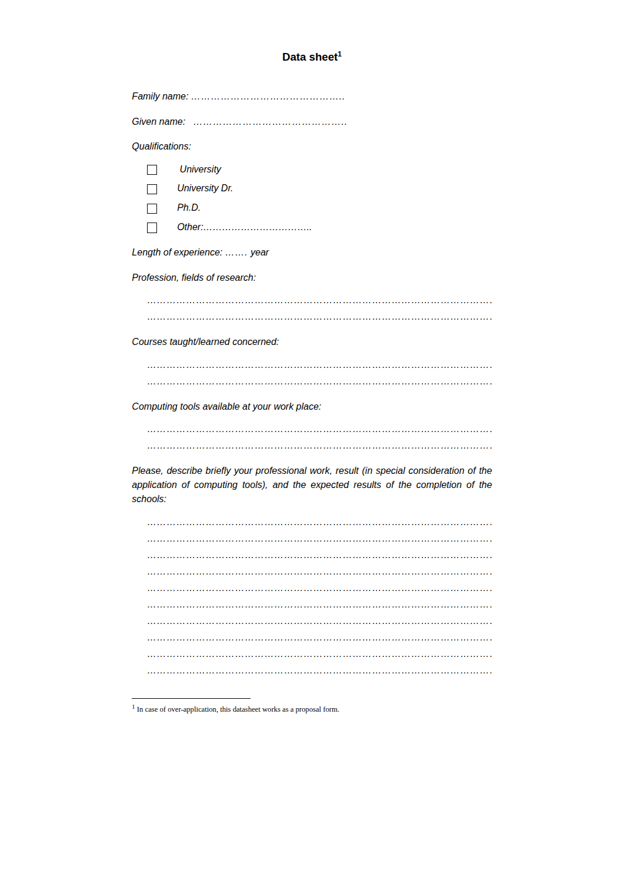Data sheet1
Family name: ………………………………………..
Given name: ………………………………………..
Qualifications:
University
University Dr.
Ph.D.
Other:……………………………..
Length of experience: ……. year
Profession, fields of research:
…………………………………………………………………………………………………………………..
…………………………………………………………………………………………………………………..
Courses taught/learned concerned:
…………………………………………………………………………………………………………………..
…………………………………………………………………………………………………………………..
Computing tools available at your work place:
…………………………………………………………………………………………………………………..
…………………………………………………………………………………………………………………..
Please, describe briefly your professional work, result (in special consideration of the application of computing tools), and the expected results of the completion of the schools:
…………………………………………………………………………………………………………………..
…………………………………………………………………………………………………………………..
…………………………………………………………………………………………………………………..
…………………………………………………………………………………………………………………..
…………………………………………………………………………………………………………………..
…………………………………………………………………………………………………………………..
…………………………………………………………………………………………………………………..
…………………………………………………………………………………………………………………..
…………………………………………………………………………………………………………………..
…………………………………………………………………………………………………………………..
1 In case of over-application, this datasheet works as a proposal form.